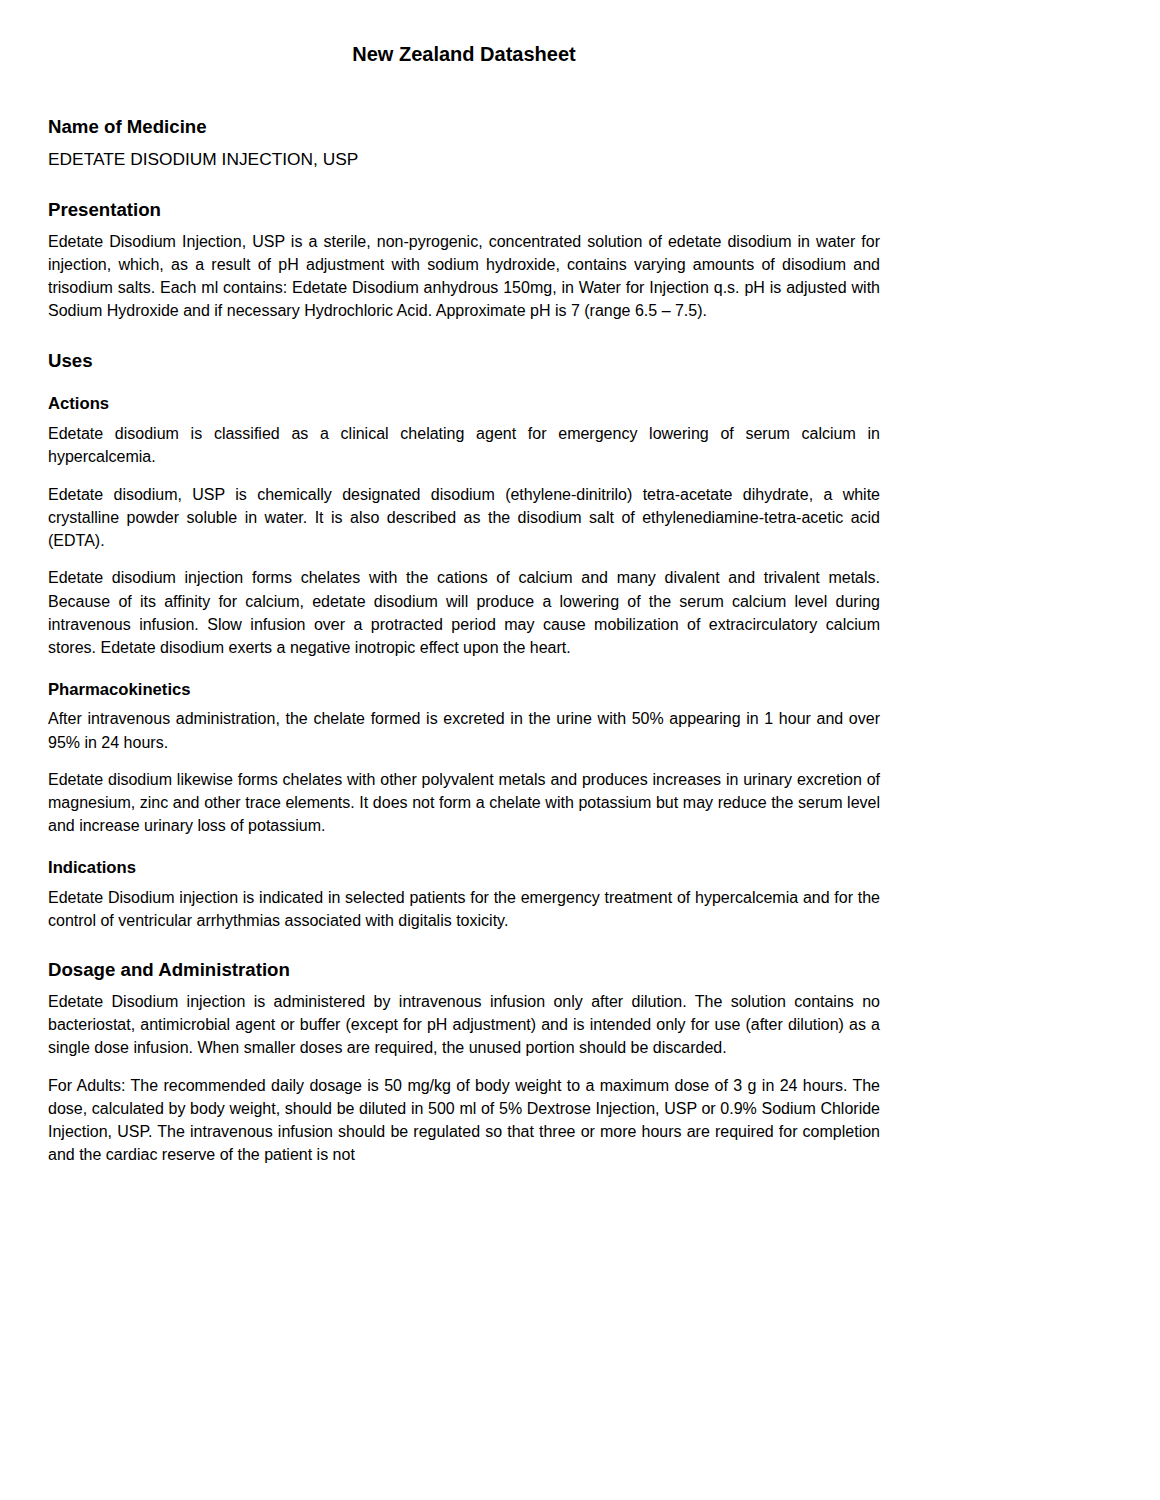New Zealand Datasheet
Name of Medicine
EDETATE DISODIUM INJECTION, USP
Presentation
Edetate Disodium Injection, USP is a sterile, non-pyrogenic, concentrated solution of edetate disodium in water for injection, which, as a result of pH adjustment with sodium hydroxide, contains varying amounts of disodium and trisodium salts. Each ml contains: Edetate Disodium anhydrous 150mg, in Water for Injection q.s. pH is adjusted with Sodium Hydroxide and if necessary Hydrochloric Acid. Approximate pH is 7 (range 6.5 – 7.5).
Uses
Actions
Edetate disodium is classified as a clinical chelating agent for emergency lowering of serum calcium in hypercalcemia.
Edetate disodium, USP is chemically designated disodium (ethylene-dinitrilo) tetra-acetate dihydrate, a white crystalline powder soluble in water. It is also described as the disodium salt of ethylenediamine-tetra-acetic acid (EDTA).
Edetate disodium injection forms chelates with the cations of calcium and many divalent and trivalent metals. Because of its affinity for calcium, edetate disodium will produce a lowering of the serum calcium level during intravenous infusion. Slow infusion over a protracted period may cause mobilization of extracirculatory calcium stores. Edetate disodium exerts a negative inotropic effect upon the heart.
Pharmacokinetics
After intravenous administration, the chelate formed is excreted in the urine with 50% appearing in 1 hour and over 95% in 24 hours.
Edetate disodium likewise forms chelates with other polyvalent metals and produces increases in urinary excretion of magnesium, zinc and other trace elements. It does not form a chelate with potassium but may reduce the serum level and increase urinary loss of potassium.
Indications
Edetate Disodium injection is indicated in selected patients for the emergency treatment of hypercalcemia and for the control of ventricular arrhythmias associated with digitalis toxicity.
Dosage and Administration
Edetate Disodium injection is administered by intravenous infusion only after dilution. The solution contains no bacteriostat, antimicrobial agent or buffer (except for pH adjustment) and is intended only for use (after dilution) as a single dose infusion. When smaller doses are required, the unused portion should be discarded.
For Adults: The recommended daily dosage is 50 mg/kg of body weight to a maximum dose of 3 g in 24 hours. The dose, calculated by body weight, should be diluted in 500 ml of 5% Dextrose Injection, USP or 0.9% Sodium Chloride Injection, USP. The intravenous infusion should be regulated so that three or more hours are required for completion and the cardiac reserve of the patient is not